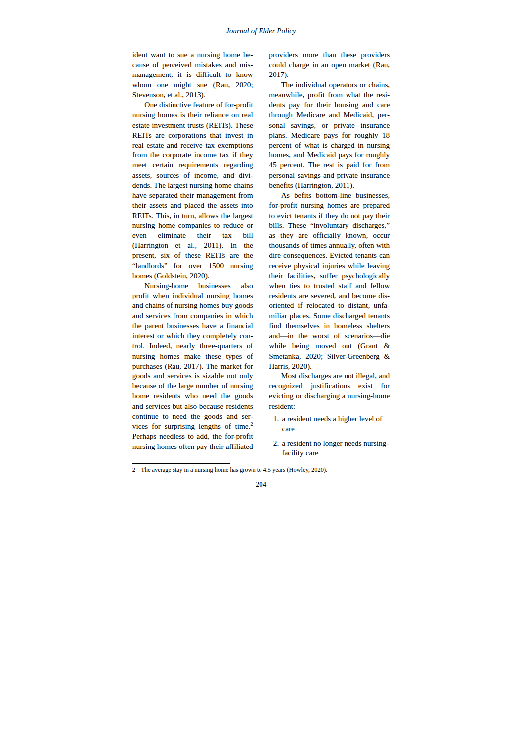Journal of Elder Policy
ident want to sue a nursing home because of perceived mistakes and mismanagement, it is difficult to know whom one might sue (Rau, 2020; Stevenson, et al., 2013).
One distinctive feature of for-profit nursing homes is their reliance on real estate investment trusts (REITs). These REITs are corporations that invest in real estate and receive tax exemptions from the corporate income tax if they meet certain requirements regarding assets, sources of income, and dividends. The largest nursing home chains have separated their management from their assets and placed the assets into REITs. This, in turn, allows the largest nursing home companies to reduce or even eliminate their tax bill (Harrington et al., 2011). In the present, six of these REITs are the “landlords” for over 1500 nursing homes (Goldstein, 2020).
Nursing-home businesses also profit when individual nursing homes and chains of nursing homes buy goods and services from companies in which the parent businesses have a financial interest or which they completely control. Indeed, nearly three-quarters of nursing homes make these types of purchases (Rau, 2017). The market for goods and services is sizable not only because of the large number of nursing home residents who need the goods and services but also because residents continue to need the goods and services for surprising lengths of time.2 Perhaps needless to add, the for-profit nursing homes often pay their affiliated providers more than these providers could charge in an open market (Rau, 2017).
The individual operators or chains, meanwhile, profit from what the residents pay for their housing and care through Medicare and Medicaid, personal savings, or private insurance plans. Medicare pays for roughly 18 percent of what is charged in nursing homes, and Medicaid pays for roughly 45 percent. The rest is paid for from personal savings and private insurance benefits (Harrington, 2011).
As befits bottom-line businesses, for-profit nursing homes are prepared to evict tenants if they do not pay their bills. These “involuntary discharges,” as they are officially known, occur thousands of times annually, often with dire consequences. Evicted tenants can receive physical injuries while leaving their facilities, suffer psychologically when ties to trusted staff and fellow residents are severed, and become disoriented if relocated to distant, unfamiliar places. Some discharged tenants find themselves in homeless shelters and—in the worst of scenarios—die while being moved out (Grant & Smetanka, 2020; Silver-Greenberg & Harris, 2020).
Most discharges are not illegal, and recognized justifications exist for evicting or discharging a nursing-home resident:
a resident needs a higher level of care
a resident no longer needs nursing-facility care
2 The average stay in a nursing home has grown to 4.5 years (Howley, 2020).
204